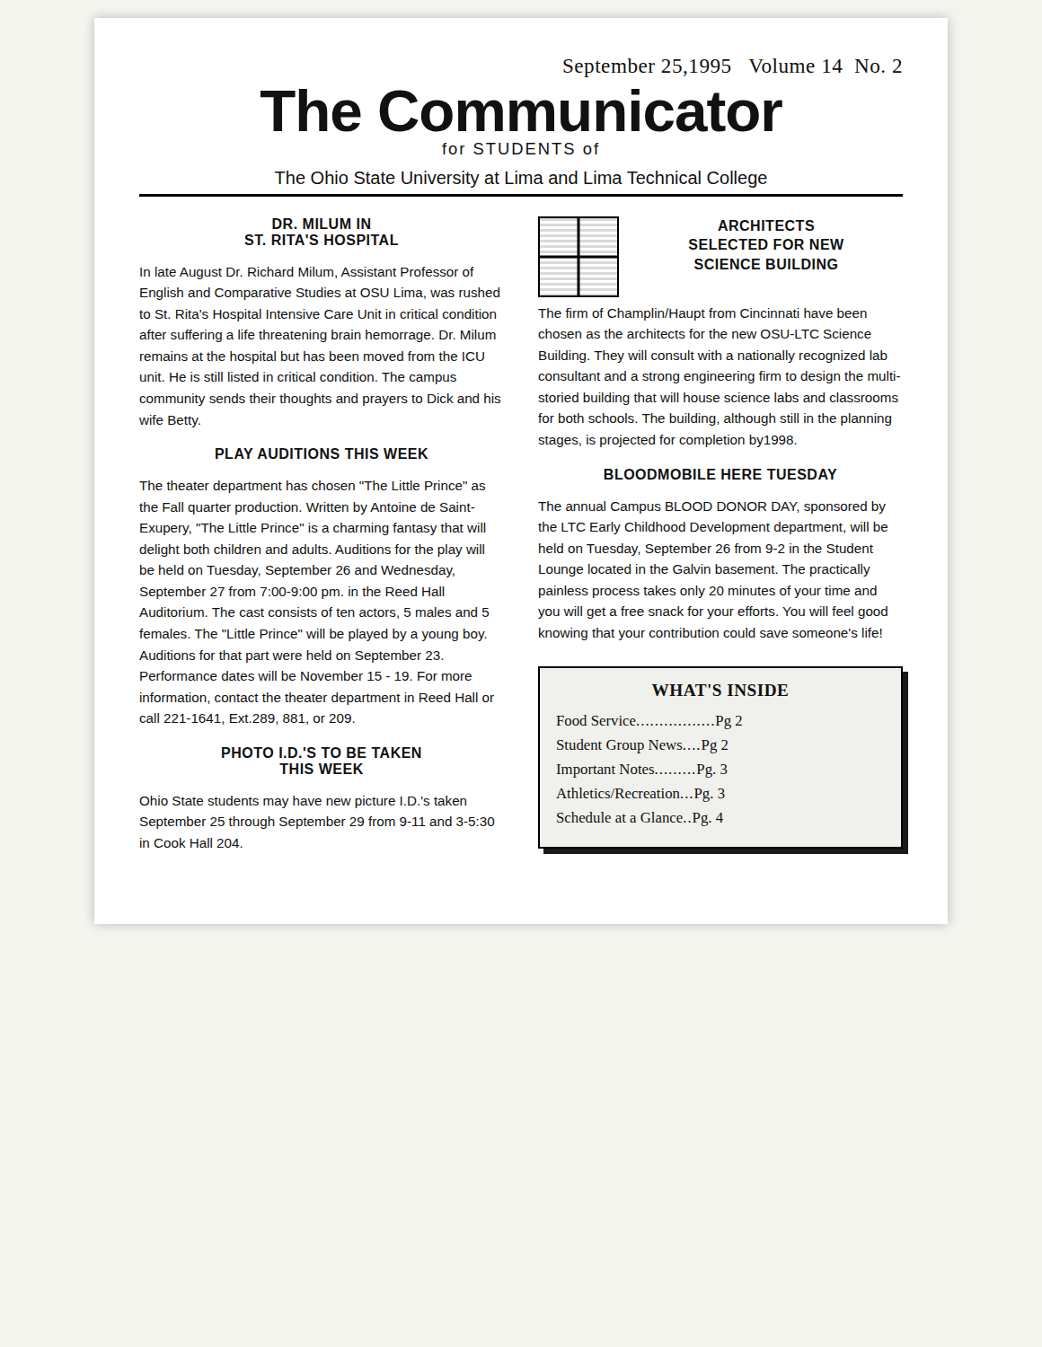September 25,1995 Volume 14 No. 2
The Communicator
for STUDENTS of
The Ohio State University at Lima and Lima Technical College
Dr. Milum in
St. Rita's Hospital
In late August Dr. Richard Milum, Assistant Professor of English and Comparative Studies at OSU Lima, was rushed to St. Rita's Hospital Intensive Care Unit in critical condition after suffering a life threatening brain hemorrage. Dr. Milum remains at the hospital but has been moved from the ICU unit. He is still listed in critical condition. The campus community sends their thoughts and prayers to Dick and his wife Betty.
Play Auditions This Week
The theater department has chosen "The Little Prince" as the Fall quarter production. Written by Antoine de Saint-Exupery, "The Little Prince" is a charming fantasy that will delight both children and adults. Auditions for the play will be held on Tuesday, September 26 and Wednesday, September 27 from 7:00-9:00 pm. in the Reed Hall Auditorium. The cast consists of ten actors, 5 males and 5 females. The "Little Prince" will be played by a young boy. Auditions for that part were held on September 23. Performance dates will be November 15 - 19. For more information, contact the theater department in Reed Hall or call 221-1641, Ext.289, 881, or 209.
Photo I.D.'s To Be Taken
This Week
Ohio State students may have new picture I.D.'s taken September 25 through September 29 from 9-11 and 3-5:30 in Cook Hall 204.
Architects
Selected for New
Science Building
The firm of Champlin/Haupt from Cincinnati have been chosen as the architects for the new OSU-LTC Science Building. They will consult with a nationally recognized lab consultant and a strong engineering firm to design the multi-storied building that will house science labs and classrooms for both schools. The building, although still in the planning stages, is projected for completion by1998.
Bloodmobile Here Tuesday
The annual Campus BLOOD DONOR DAY, sponsored by the LTC Early Childhood Development department, will be held on Tuesday, September 26 from 9-2 in the Student Lounge located in the Galvin basement. The practically painless process takes only 20 minutes of your time and you will get a free snack for your efforts. You will feel good knowing that your contribution could save someone's life!
WHAT'S INSIDE
Food Service................. Pg 2
Student Group News.... Pg 2
Important Notes......... Pg. 3
Athletics/Recreation... Pg. 3
Schedule at a Glance.. Pg. 4